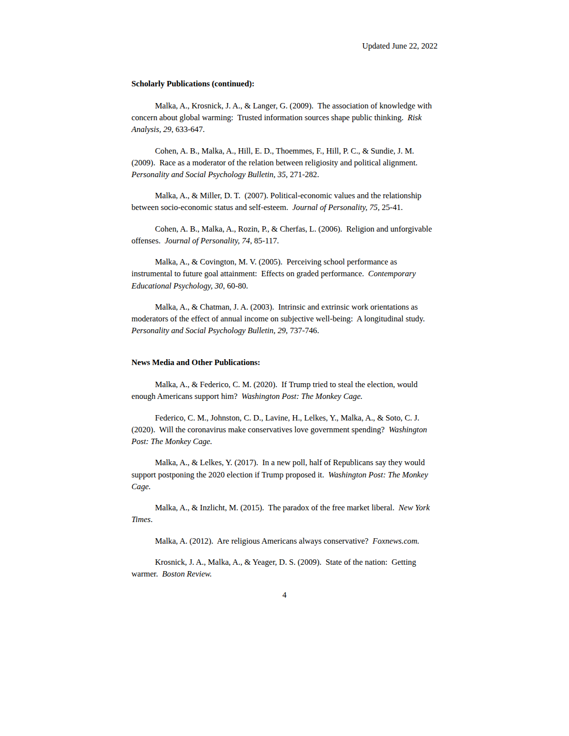Updated June 22, 2022
Scholarly Publications (continued):
Malka, A., Krosnick, J. A., & Langer, G. (2009). The association of knowledge with concern about global warming: Trusted information sources shape public thinking. Risk Analysis, 29, 633-647.
Cohen, A. B., Malka, A., Hill, E. D., Thoemmes, F., Hill, P. C., & Sundie, J. M. (2009). Race as a moderator of the relation between religiosity and political alignment. Personality and Social Psychology Bulletin, 35, 271-282.
Malka, A., & Miller, D. T. (2007). Political-economic values and the relationship between socio-economic status and self-esteem. Journal of Personality, 75, 25-41.
Cohen, A. B., Malka, A., Rozin, P., & Cherfas, L. (2006). Religion and unforgivable offenses. Journal of Personality, 74, 85-117.
Malka, A., & Covington, M. V. (2005). Perceiving school performance as instrumental to future goal attainment: Effects on graded performance. Contemporary Educational Psychology, 30, 60-80.
Malka, A., & Chatman, J. A. (2003). Intrinsic and extrinsic work orientations as moderators of the effect of annual income on subjective well-being: A longitudinal study. Personality and Social Psychology Bulletin, 29, 737-746.
News Media and Other Publications:
Malka, A., & Federico, C. M. (2020). If Trump tried to steal the election, would enough Americans support him? Washington Post: The Monkey Cage.
Federico, C. M., Johnston, C. D., Lavine, H., Lelkes, Y., Malka, A., & Soto, C. J. (2020). Will the coronavirus make conservatives love government spending? Washington Post: The Monkey Cage.
Malka, A., & Lelkes, Y. (2017). In a new poll, half of Republicans say they would support postponing the 2020 election if Trump proposed it. Washington Post: The Monkey Cage.
Malka, A., & Inzlicht, M. (2015). The paradox of the free market liberal. New York Times.
Malka, A. (2012). Are religious Americans always conservative? Foxnews.com.
Krosnick, J. A., Malka, A., & Yeager, D. S. (2009). State of the nation: Getting warmer. Boston Review.
4